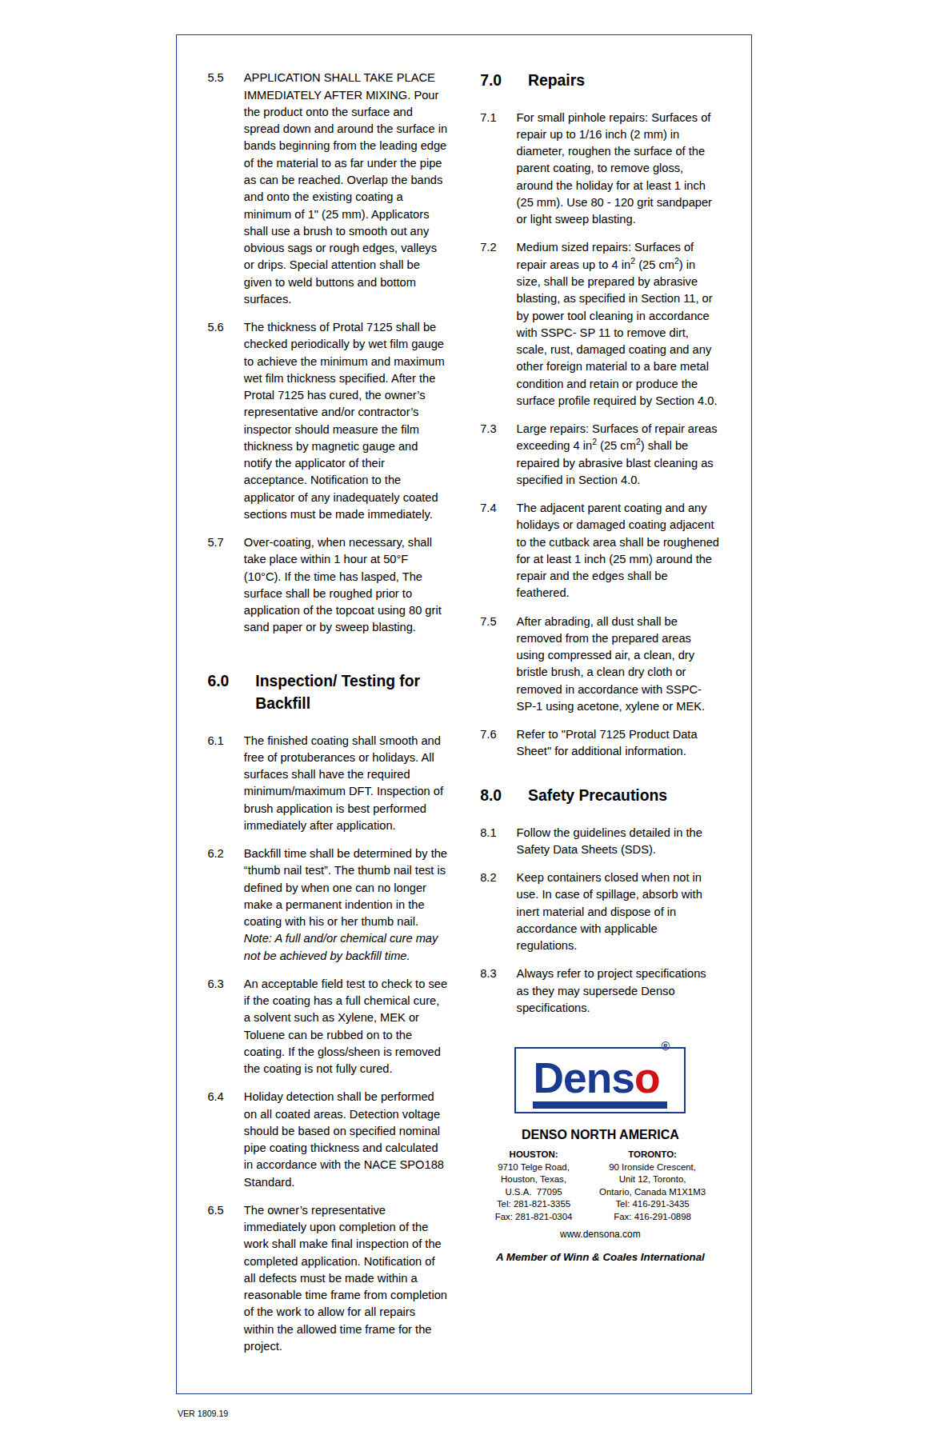5.5
APPLICATION SHALL TAKE PLACE IMMEDIATELY AFTER MIXING. Pour the product onto the surface and spread down and around the surface in bands beginning from the leading edge of the material to as far under the pipe as can be reached. Overlap the bands and onto the existing coating a minimum of 1" (25 mm). Applicators shall use a brush to smooth out any obvious sags or rough edges, valleys or drips. Special attention shall be given to weld buttons and bottom surfaces.
5.6
The thickness of Protal 7125 shall be checked periodically by wet film gauge to achieve the minimum and maximum wet film thickness specified. After the Protal 7125 has cured, the owner’s representative and/or contractor’s inspector should measure the film thickness by magnetic gauge and notify the applicator of their acceptance. Notification to the applicator of any inadequately coated sections must be made immediately.
5.7
Over-coating, when necessary, shall take place within 1 hour at 50°F (10°C). If the time has lasped, The surface shall be roughed prior to application of the topcoat using 80 grit sand paper or by sweep blasting.
6.0 Inspection/ Testing for Backfill
6.1
The finished coating shall smooth and free of protuberances or holidays. All surfaces shall have the required minimum/maximum DFT. Inspection of brush application is best performed immediately after application.
6.2
Backfill time shall be determined by the “thumb nail test”. The thumb nail test is defined by when one can no longer make a permanent indention in the coating with his or her thumb nail. Note: A full and/or chemical cure may not be achieved by backfill time.
6.3
An acceptable field test to check to see if the coating has a full chemical cure, a solvent such as Xylene, MEK or Toluene can be rubbed on to the coating. If the gloss/sheen is removed the coating is not fully cured.
6.4
Holiday detection shall be performed on all coated areas. Detection voltage should be based on specified nominal pipe coating thickness and calculated in accordance with the NACE SPO188 Standard.
6.5
The owner’s representative immediately upon completion of the work shall make final inspection of the completed application. Notification of all defects must be made within a reasonable time frame from completion of the work to allow for all repairs within the allowed time frame for the project.
7.0 Repairs
7.1
For small pinhole repairs: Surfaces of repair up to 1/16 inch (2 mm) in diameter, roughen the surface of the parent coating, to remove gloss, around the holiday for at least 1 inch (25 mm). Use 80 - 120 grit sandpaper or light sweep blasting.
7.2
Medium sized repairs: Surfaces of repair areas up to 4 in2 (25 cm2) in size, shall be prepared by abrasive blasting, as specified in Section 11, or by power tool cleaning in accordance with SSPC- SP 11 to remove dirt, scale, rust, damaged coating and any other foreign material to a bare metal condition and retain or produce the surface profile required by Section 4.0.
7.3
Large repairs: Surfaces of repair areas exceeding 4 in2 (25 cm2) shall be repaired by abrasive blast cleaning as specified in Section 4.0.
7.4
The adjacent parent coating and any holidays or damaged coating adjacent to the cutback area shall be roughened for at least 1 inch (25 mm) around the repair and the edges shall be feathered.
7.5
After abrading, all dust shall be removed from the prepared areas using compressed air, a clean, dry bristle brush, a clean dry cloth or removed in accordance with SSPC-SP-1 using acetone, xylene or MEK.
7.6
Refer to "Protal 7125 Product Data Sheet" for additional information.
8.0 Safety Precautions
8.1
Follow the guidelines detailed in the Safety Data Sheets (SDS).
8.2
Keep containers closed when not in use. In case of spillage, absorb with inert material and dispose of in accordance with applicable regulations.
8.3
Always refer to project specifications as they may supersede Denso specifications.
Denso®
DENSO NORTH AMERICA
HOUSTON:
9710 Telge Road,
Houston, Texas,
U.S.A. 77095
Tel: 281-821-3355
Fax: 281-821-0304
TORONTO:
90 Ironside Crescent,
Unit 12, Toronto,
Ontario, Canada M1X1M3
Tel: 416-291-3435
Fax: 416-291-0898
www.densona.com
A Member of Winn & Coales International
VER 1809.19